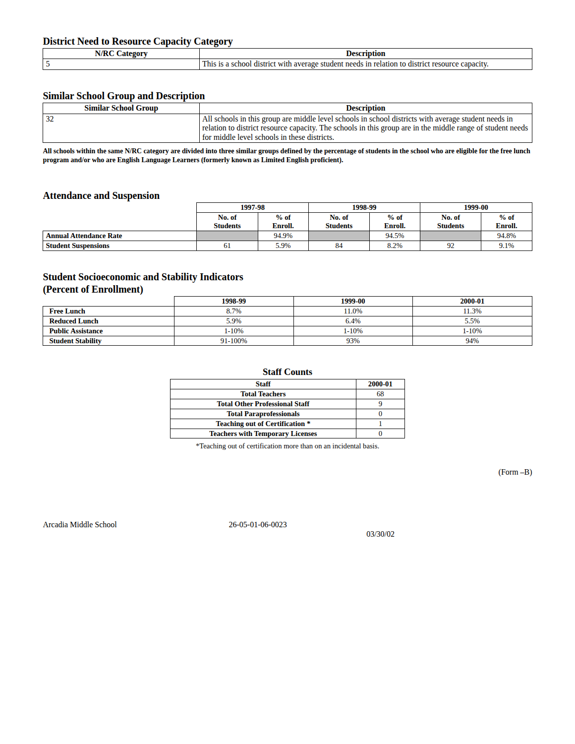District Need to Resource Capacity Category
| N/RC Category | Description |
| --- | --- |
| 5 | This is a school district with average student needs in relation to district resource capacity. |
Similar School Group and Description
| Similar School Group | Description |
| --- | --- |
| 32 | All schools in this group are middle level schools in school districts with average student needs in relation to district resource capacity. The schools in this group are in the middle range of student needs for middle level schools in these districts. |
All schools within the same N/RC category are divided into three similar groups defined by the percentage of students in the school who are eligible for the free lunch program and/or who are English Language Learners (formerly known as Limited English proficient).
Attendance and Suspension
| | 1997-98 | 1998-99 | 1999-00 |
| | No. of Students | % of Enroll. | No. of Students | % of Enroll. | No. of Students | % of Enroll. |
| Annual Attendance Rate | | 94.9% | | 94.5% | | 94.8% |
| Student Suspensions | 61 | 5.9% | 84 | 8.2% | 92 | 9.1% |
Student Socioeconomic and Stability Indicators
(Percent of Enrollment)
| | 1998-99 | 1999-00 | 2000-01 |
| Free Lunch | 8.7% | 11.0% | 11.3% |
| Reduced Lunch | 5.9% | 6.4% | 5.5% |
| Public Assistance | 1-10% | 1-10% | 1-10% |
| Student Stability | 91-100% | 93% | 94% |
Staff Counts
| Staff | 2000-01 |
| --- | --- |
| Total Teachers | 68 |
| Total Other Professional Staff | 9 |
| Total Paraprofessionals | 0 |
| Teaching out of Certification * | 1 |
| Teachers with Temporary Licenses | 0 |
*Teaching out of certification more than on an incidental basis.
(Form –B)
Arcadia Middle School
26-05-01-06-0023
03/30/02